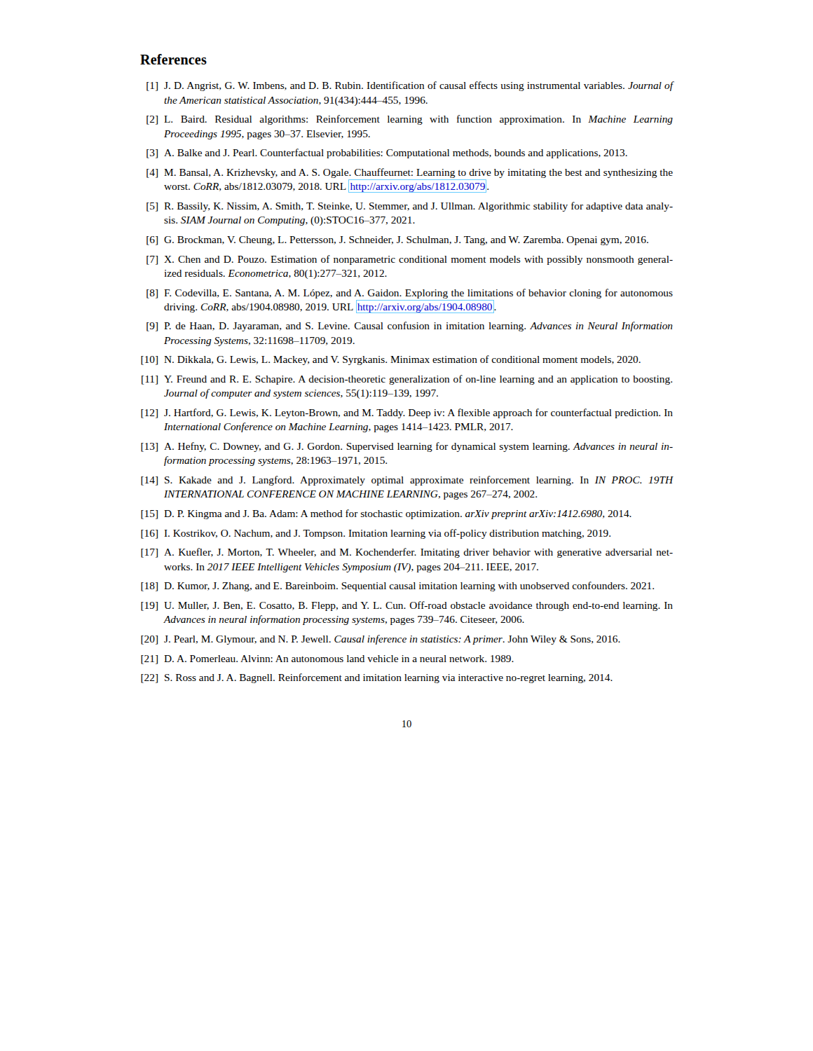References
[1] J. D. Angrist, G. W. Imbens, and D. B. Rubin. Identification of causal effects using instrumental variables. Journal of the American statistical Association, 91(434):444–455, 1996.
[2] L. Baird. Residual algorithms: Reinforcement learning with function approximation. In Machine Learning Proceedings 1995, pages 30–37. Elsevier, 1995.
[3] A. Balke and J. Pearl. Counterfactual probabilities: Computational methods, bounds and applications, 2013.
[4] M. Bansal, A. Krizhevsky, and A. S. Ogale. Chauffeurnet: Learning to drive by imitating the best and synthesizing the worst. CoRR, abs/1812.03079, 2018. URL http://arxiv.org/abs/1812.03079.
[5] R. Bassily, K. Nissim, A. Smith, T. Steinke, U. Stemmer, and J. Ullman. Algorithmic stability for adaptive data analysis. SIAM Journal on Computing, (0):STOC16–377, 2021.
[6] G. Brockman, V. Cheung, L. Pettersson, J. Schneider, J. Schulman, J. Tang, and W. Zaremba. Openai gym, 2016.
[7] X. Chen and D. Pouzo. Estimation of nonparametric conditional moment models with possibly nonsmooth generalized residuals. Econometrica, 80(1):277–321, 2012.
[8] F. Codevilla, E. Santana, A. M. López, and A. Gaidon. Exploring the limitations of behavior cloning for autonomous driving. CoRR, abs/1904.08980, 2019. URL http://arxiv.org/abs/1904.08980.
[9] P. de Haan, D. Jayaraman, and S. Levine. Causal confusion in imitation learning. Advances in Neural Information Processing Systems, 32:11698–11709, 2019.
[10] N. Dikkala, G. Lewis, L. Mackey, and V. Syrgkanis. Minimax estimation of conditional moment models, 2020.
[11] Y. Freund and R. E. Schapire. A decision-theoretic generalization of on-line learning and an application to boosting. Journal of computer and system sciences, 55(1):119–139, 1997.
[12] J. Hartford, G. Lewis, K. Leyton-Brown, and M. Taddy. Deep iv: A flexible approach for counterfactual prediction. In International Conference on Machine Learning, pages 1414–1423. PMLR, 2017.
[13] A. Hefny, C. Downey, and G. J. Gordon. Supervised learning for dynamical system learning. Advances in neural information processing systems, 28:1963–1971, 2015.
[14] S. Kakade and J. Langford. Approximately optimal approximate reinforcement learning. In IN PROC. 19TH INTERNATIONAL CONFERENCE ON MACHINE LEARNING, pages 267–274, 2002.
[15] D. P. Kingma and J. Ba. Adam: A method for stochastic optimization. arXiv preprint arXiv:1412.6980, 2014.
[16] I. Kostrikov, O. Nachum, and J. Tompson. Imitation learning via off-policy distribution matching, 2019.
[17] A. Kuefler, J. Morton, T. Wheeler, and M. Kochenderfer. Imitating driver behavior with generative adversarial networks. In 2017 IEEE Intelligent Vehicles Symposium (IV), pages 204–211. IEEE, 2017.
[18] D. Kumor, J. Zhang, and E. Bareinboim. Sequential causal imitation learning with unobserved confounders. 2021.
[19] U. Muller, J. Ben, E. Cosatto, B. Flepp, and Y. L. Cun. Off-road obstacle avoidance through end-to-end learning. In Advances in neural information processing systems, pages 739–746. Citeseer, 2006.
[20] J. Pearl, M. Glymour, and N. P. Jewell. Causal inference in statistics: A primer. John Wiley & Sons, 2016.
[21] D. A. Pomerleau. Alvinn: An autonomous land vehicle in a neural network. 1989.
[22] S. Ross and J. A. Bagnell. Reinforcement and imitation learning via interactive no-regret learning, 2014.
10